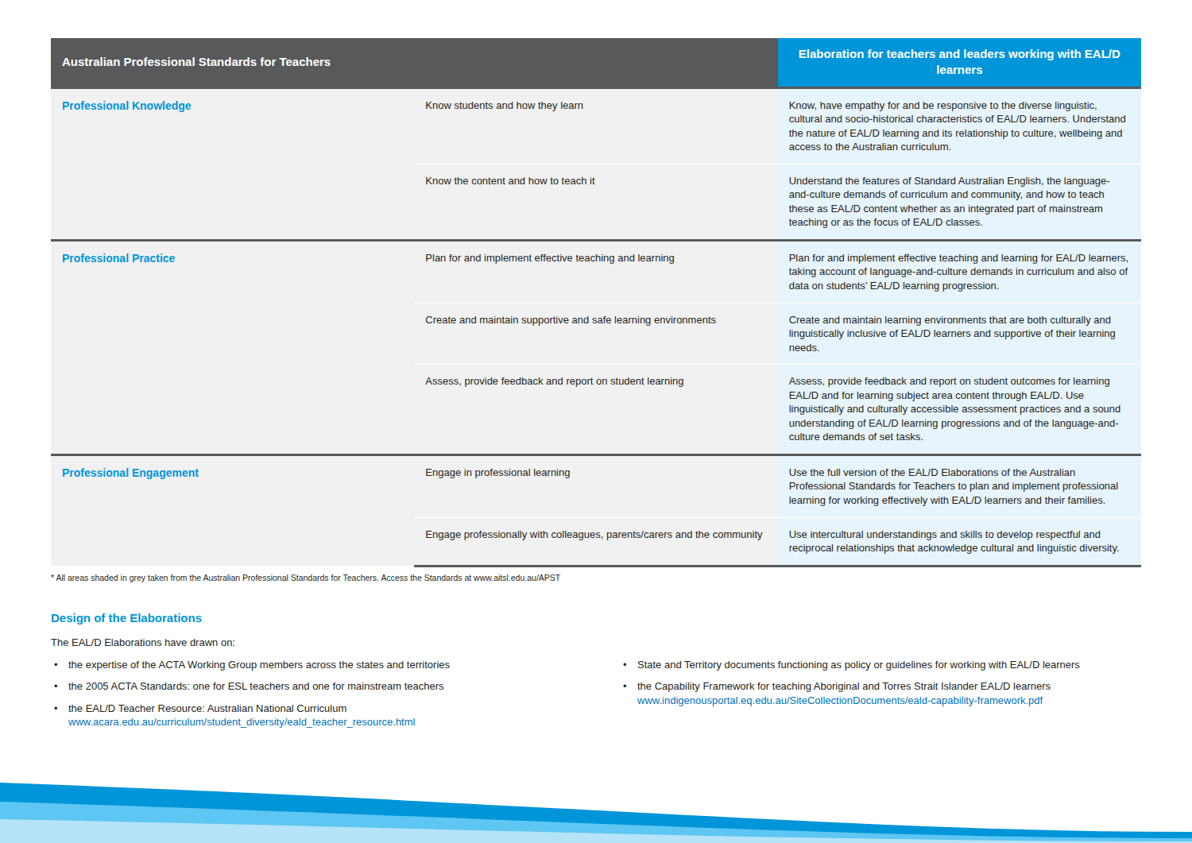| Australian Professional Standards for Teachers | Elaboration for teachers and leaders working with EAL/D learners |
| --- | --- |
| Professional Knowledge | Know students and how they learn | Know, have empathy for and be responsive to the diverse linguistic, cultural and socio-historical characteristics of EAL/D learners. Understand the nature of EAL/D learning and its relationship to culture, wellbeing and access to the Australian curriculum. |
| Know the content and how to teach it | Understand the features of Standard Australian English, the language-and-culture demands of curriculum and community, and how to teach these as EAL/D content whether as an integrated part of mainstream teaching or as the focus of EAL/D classes. |
| Professional Practice | Plan for and implement effective teaching and learning | Plan for and implement effective teaching and learning for EAL/D learners, taking account of language-and-culture demands in curriculum and also of data on students’ EAL/D learning progression. |
| Create and maintain supportive and safe learning environments | Create and maintain learning environments that are both culturally and linguistically inclusive of EAL/D learners and supportive of their learning needs. |
| Assess, provide feedback and report on student learning | Assess, provide feedback and report on student outcomes for learning EAL/D and for learning subject area content through EAL/D. Use linguistically and culturally accessible assessment practices and a sound understanding of EAL/D learning progressions and of the language-and-culture demands of set tasks. |
| Professional Engagement | Engage in professional learning | Use the full version of the EAL/D Elaborations of the Australian Professional Standards for Teachers to plan and implement professional learning for working effectively with EAL/D learners and their families. |
| Engage professionally with colleagues, parents/carers and the community | Use intercultural understandings and skills to develop respectful and reciprocal relationships that acknowledge cultural and linguistic diversity. |
* All areas shaded in grey taken from the Australian Professional Standards for Teachers. Access the Standards at www.aitsl.edu.au/APST
Design of the Elaborations
The EAL/D Elaborations have drawn on:
the expertise of the ACTA Working Group members across the states and territories
the 2005 ACTA Standards: one for ESL teachers and one for mainstream teachers
the EAL/D Teacher Resource: Australian National Curriculum
www.acara.edu.au/curriculum/student_diversity/eald_teacher_resource.html
State and Territory documents functioning as policy or guidelines for working with EAL/D learners
the Capability Framework for teaching Aboriginal and Torres Strait Islander EAL/D learners
www.indigenousportal.eq.edu.au/SiteCollectionDocuments/eald-capability-framework.pdf